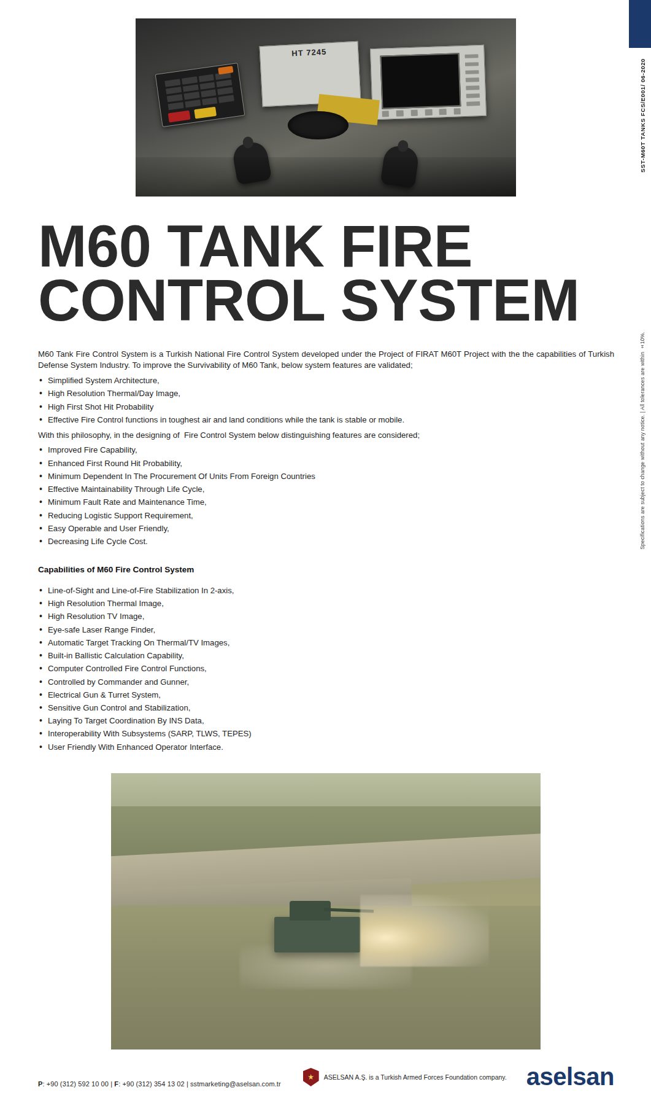SST-M60T TANKS FCS/E001/ 06-2020
Specifications are subject to change without any notice. | All tolerances are within ±10%.
HT 7245
M60 Tank Fire
Control System
M60 Tank Fire Control System is a Turkish National Fire Control System developed under the Project of FIRAT M60T Project with the the capabilities of Turkish Defense System Industry. To improve the Survivability of M60 Tank, below system features are validated;
Simplified System Architecture,
High Resolution Thermal/Day Image,
High First Shot Hit Probability
Effective Fire Control functions in toughest air and land conditions while the tank is stable or mobile.
With this philosophy, in the designing of Fire Control System below distinguishing features are considered;
Improved Fire Capability,
Enhanced First Round Hit Probability,
Minimum Dependent In The Procurement Of Units From Foreign Countries
Effective Maintainability Through Life Cycle,
Minimum Fault Rate and Maintenance Time,
Reducing Logistic Support Requirement,
Easy Operable and User Friendly,
Decreasing Life Cycle Cost.
Capabilities of M60 Fire Control System
Line-of-Sight and Line-of-Fire Stabilization In 2-axis,
High Resolution Thermal Image,
High Resolution TV Image,
Eye-safe Laser Range Finder,
Automatic Target Tracking On Thermal/TV Images,
Built-in Ballistic Calculation Capability,
Computer Controlled Fire Control Functions,
Controlled by Commander and Gunner,
Electrical Gun & Turret System,
Sensitive Gun Control and Stabilization,
Laying To Target Coordination By INS Data,
Interoperability With Subsystems (SARP, TLWS, TEPES)
User Friendly With Enhanced Operator Interface.
P: +90 (312) 592 10 00 | F: +90 (312) 354 13 02 | sstmarketing@aselsan.com.tr
ASELSAN A.Ş. is a Turkish Armed Forces Foundation company.
aselsan